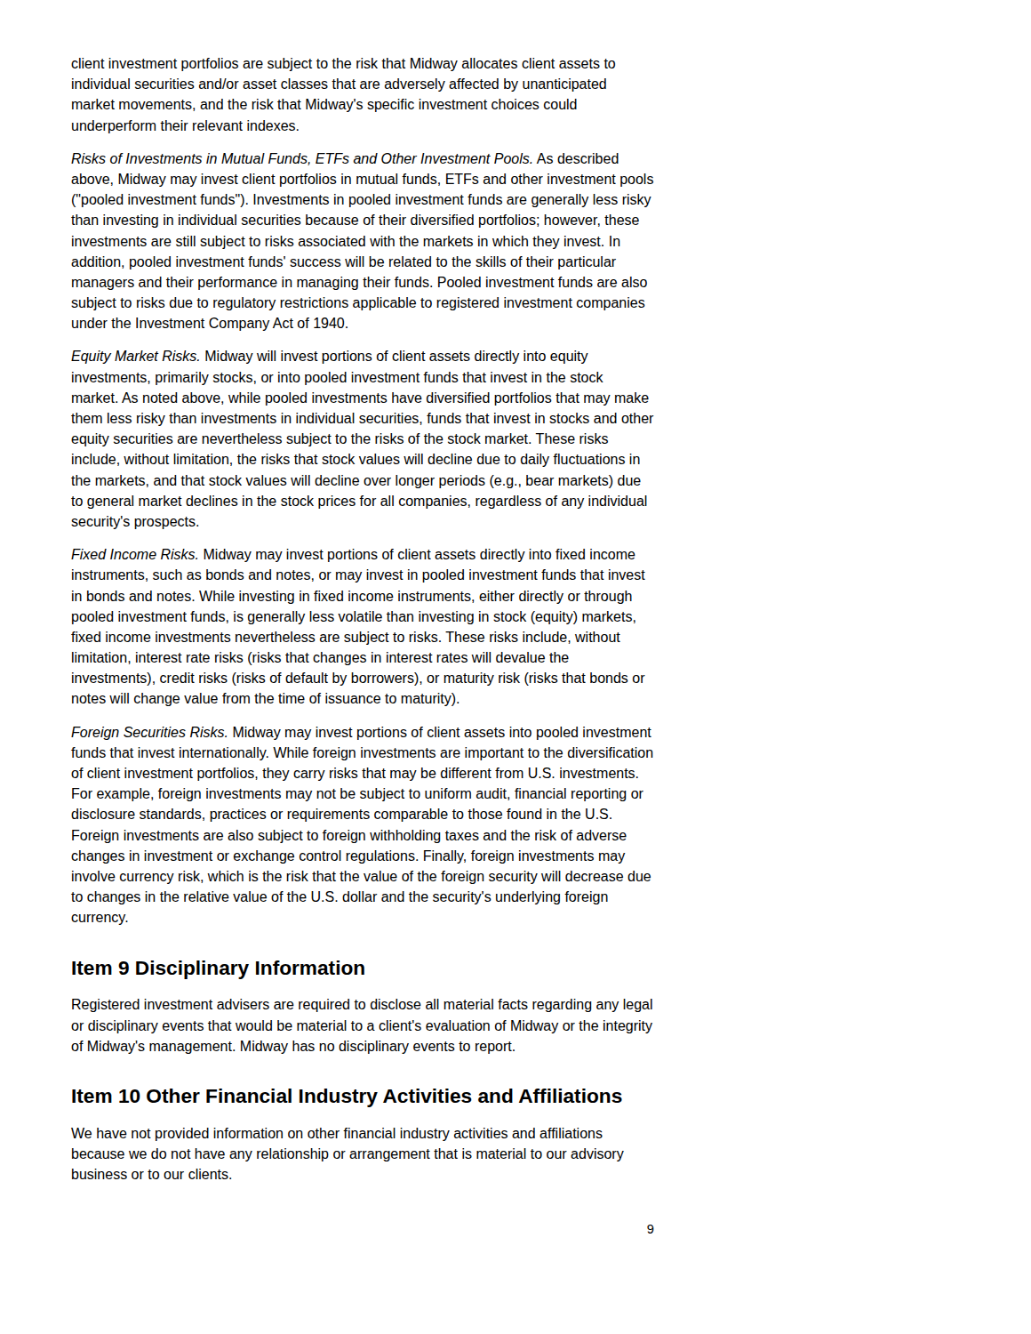client investment portfolios are subject to the risk that Midway allocates client assets to individual securities and/or asset classes that are adversely affected by unanticipated market movements, and the risk that Midway's specific investment choices could underperform their relevant indexes.
Risks of Investments in Mutual Funds, ETFs and Other Investment Pools. As described above, Midway may invest client portfolios in mutual funds, ETFs and other investment pools ("pooled investment funds"). Investments in pooled investment funds are generally less risky than investing in individual securities because of their diversified portfolios; however, these investments are still subject to risks associated with the markets in which they invest. In addition, pooled investment funds' success will be related to the skills of their particular managers and their performance in managing their funds. Pooled investment funds are also subject to risks due to regulatory restrictions applicable to registered investment companies under the Investment Company Act of 1940.
Equity Market Risks. Midway will invest portions of client assets directly into equity investments, primarily stocks, or into pooled investment funds that invest in the stock market. As noted above, while pooled investments have diversified portfolios that may make them less risky than investments in individual securities, funds that invest in stocks and other equity securities are nevertheless subject to the risks of the stock market. These risks include, without limitation, the risks that stock values will decline due to daily fluctuations in the markets, and that stock values will decline over longer periods (e.g., bear markets) due to general market declines in the stock prices for all companies, regardless of any individual security's prospects.
Fixed Income Risks. Midway may invest portions of client assets directly into fixed income instruments, such as bonds and notes, or may invest in pooled investment funds that invest in bonds and notes. While investing in fixed income instruments, either directly or through pooled investment funds, is generally less volatile than investing in stock (equity) markets, fixed income investments nevertheless are subject to risks. These risks include, without limitation, interest rate risks (risks that changes in interest rates will devalue the investments), credit risks (risks of default by borrowers), or maturity risk (risks that bonds or notes will change value from the time of issuance to maturity).
Foreign Securities Risks. Midway may invest portions of client assets into pooled investment funds that invest internationally. While foreign investments are important to the diversification of client investment portfolios, they carry risks that may be different from U.S. investments. For example, foreign investments may not be subject to uniform audit, financial reporting or disclosure standards, practices or requirements comparable to those found in the U.S. Foreign investments are also subject to foreign withholding taxes and the risk of adverse changes in investment or exchange control regulations. Finally, foreign investments may involve currency risk, which is the risk that the value of the foreign security will decrease due to changes in the relative value of the U.S. dollar and the security's underlying foreign currency.
Item 9 Disciplinary Information
Registered investment advisers are required to disclose all material facts regarding any legal or disciplinary events that would be material to a client's evaluation of Midway or the integrity of Midway's management. Midway has no disciplinary events to report.
Item 10 Other Financial Industry Activities and Affiliations
We have not provided information on other financial industry activities and affiliations because we do not have any relationship or arrangement that is material to our advisory business or to our clients.
9